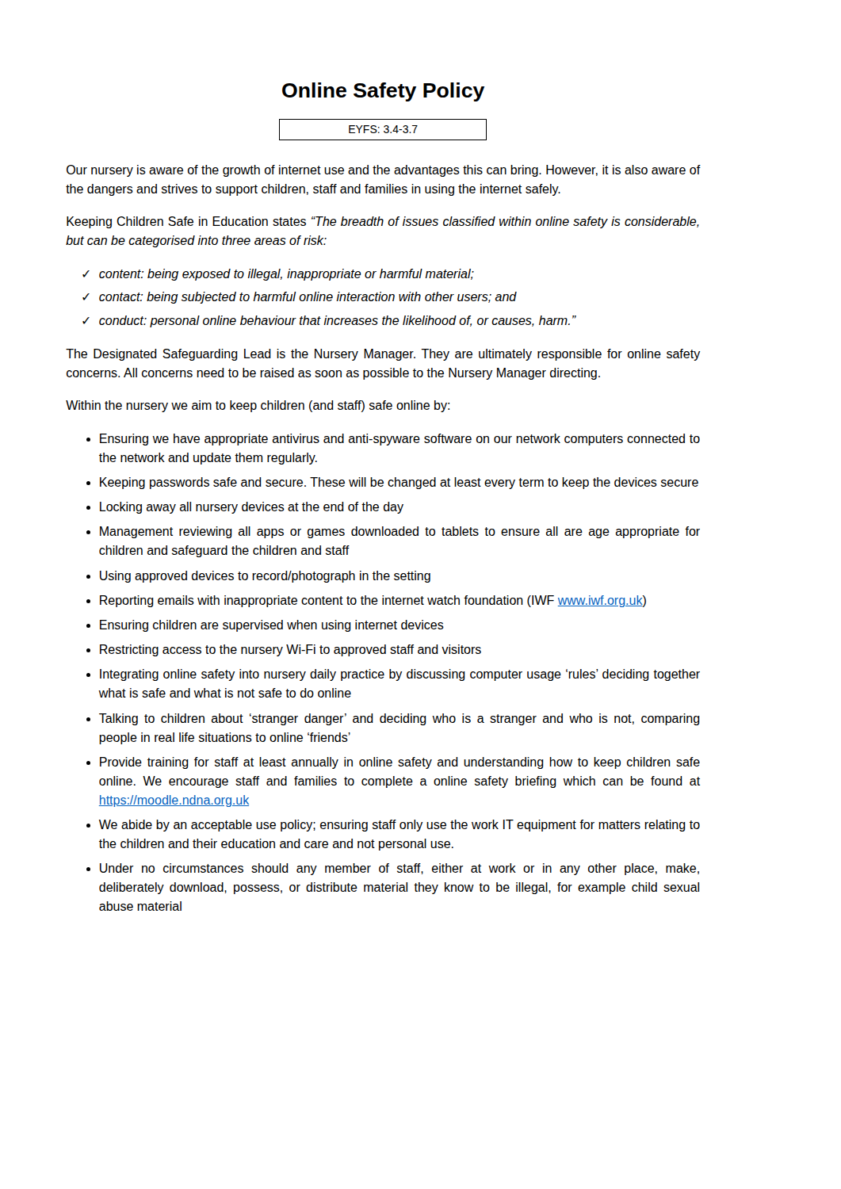Online Safety Policy
EYFS: 3.4-3.7
Our nursery is aware of the growth of internet use and the advantages this can bring. However, it is also aware of the dangers and strives to support children, staff and families in using the internet safely.
Keeping Children Safe in Education states “The breadth of issues classified within online safety is considerable, but can be categorised into three areas of risk:
content: being exposed to illegal, inappropriate or harmful material;
contact: being subjected to harmful online interaction with other users; and
conduct: personal online behaviour that increases the likelihood of, or causes, harm.”
The Designated Safeguarding Lead is the Nursery Manager. They are ultimately responsible for online safety concerns. All concerns need to be raised as soon as possible to the Nursery Manager directing.
Within the nursery we aim to keep children (and staff) safe online by:
Ensuring we have appropriate antivirus and anti-spyware software on our network computers connected to the network and update them regularly.
Keeping passwords safe and secure. These will be changed at least every term to keep the devices secure
Locking away all nursery devices at the end of the day
Management reviewing all apps or games downloaded to tablets to ensure all are age appropriate for children and safeguard the children and staff
Using approved devices to record/photograph in the setting
Reporting emails with inappropriate content to the internet watch foundation (IWF www.iwf.org.uk)
Ensuring children are supervised when using internet devices
Restricting access to the nursery Wi-Fi to approved staff and visitors
Integrating online safety into nursery daily practice by discussing computer usage ‘rules’ deciding together what is safe and what is not safe to do online
Talking to children about ‘stranger danger’ and deciding who is a stranger and who is not, comparing people in real life situations to online ‘friends’
Provide training for staff at least annually in online safety and understanding how to keep children safe online. We encourage staff and families to complete a online safety briefing which can be found at https://moodle.ndna.org.uk
We abide by an acceptable use policy; ensuring staff only use the work IT equipment for matters relating to the children and their education and care and not personal use.
Under no circumstances should any member of staff, either at work or in any other place, make, deliberately download, possess, or distribute material they know to be illegal, for example child sexual abuse material